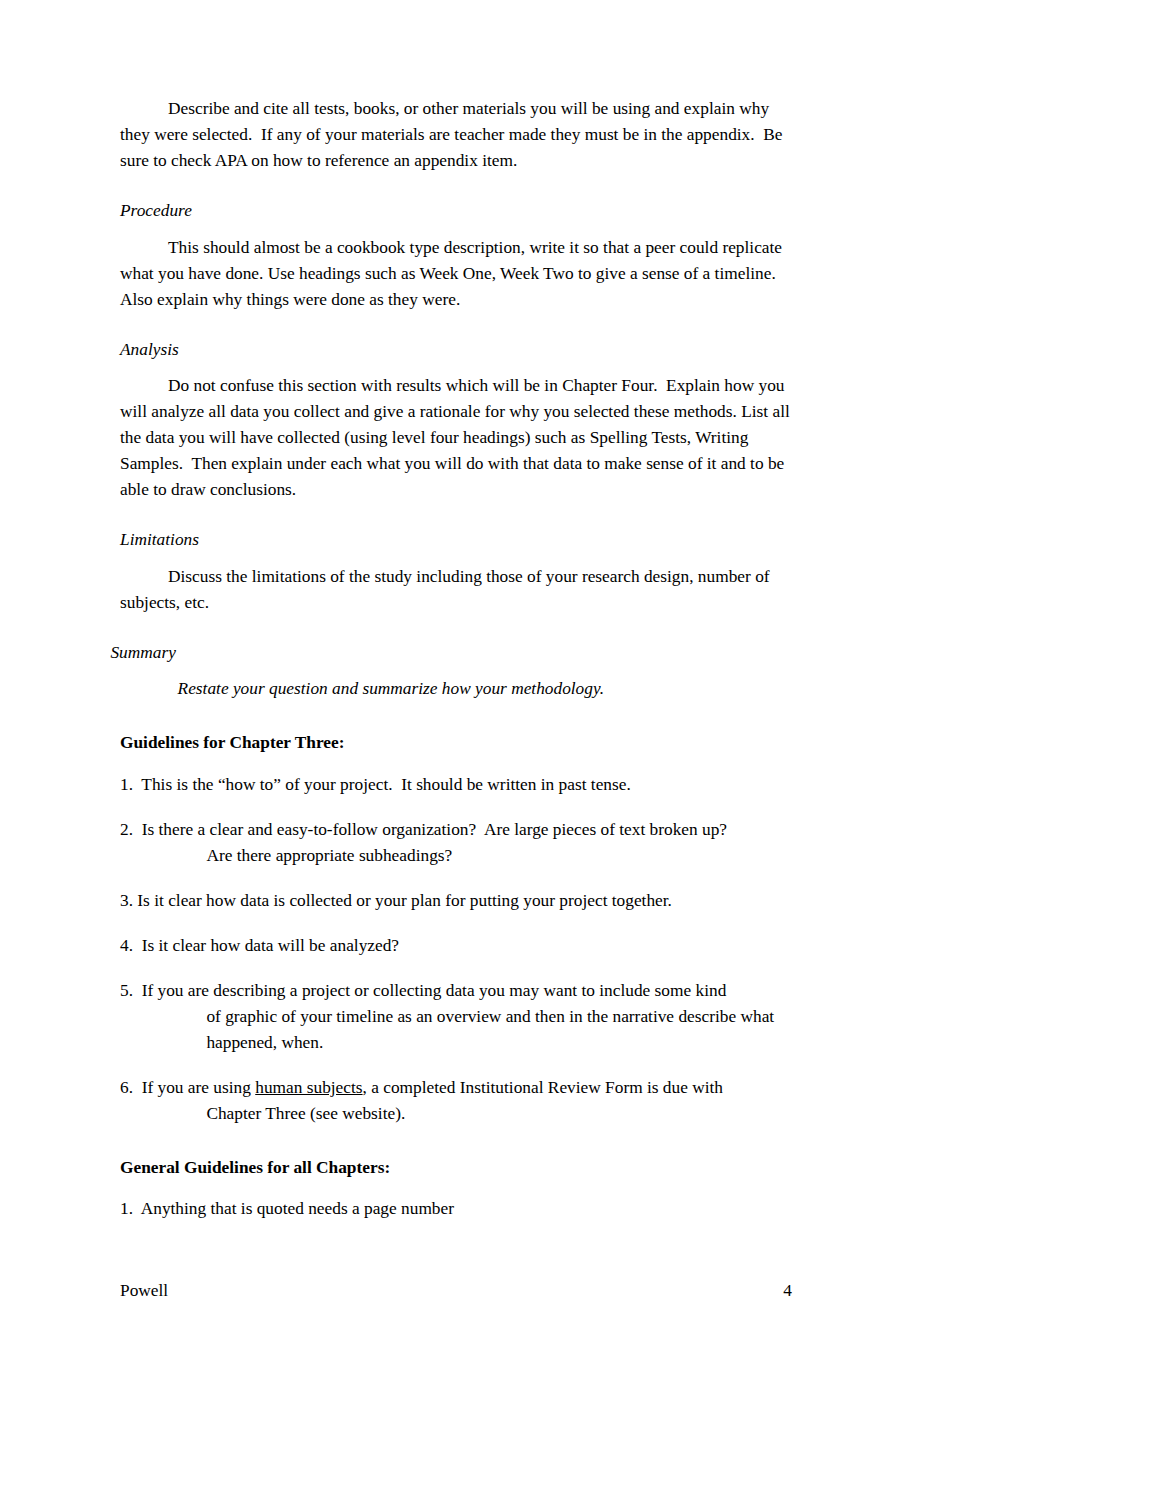Describe and cite all tests, books, or other materials you will be using and explain why they were selected. If any of your materials are teacher made they must be in the appendix. Be sure to check APA on how to reference an appendix item.
Procedure
This should almost be a cookbook type description, write it so that a peer could replicate what you have done. Use headings such as Week One, Week Two to give a sense of a timeline. Also explain why things were done as they were.
Analysis
Do not confuse this section with results which will be in Chapter Four. Explain how you will analyze all data you collect and give a rationale for why you selected these methods. List all the data you will have collected (using level four headings) such as Spelling Tests, Writing Samples. Then explain under each what you will do with that data to make sense of it and to be able to draw conclusions.
Limitations
Discuss the limitations of the study including those of your research design, number of subjects, etc.
Summary
Restate your question and summarize how your methodology.
Guidelines for Chapter Three:
1. This is the “how to” of your project. It should be written in past tense.
2. Is there a clear and easy-to-follow organization? Are large pieces of text broken up?Are there appropriate subheadings?
3. Is it clear how data is collected or your plan for putting your project together.
4. Is it clear how data will be analyzed?
5. If you are describing a project or collecting data you may want to include some kindof graphic of your timeline as an overview and then in the narrative describe what happened, when.
6. If you are using human subjects, a completed Institutional Review Form is due withChapter Three (see website).
General Guidelines for all Chapters:
1. Anything that is quoted needs a page number
Powell 4